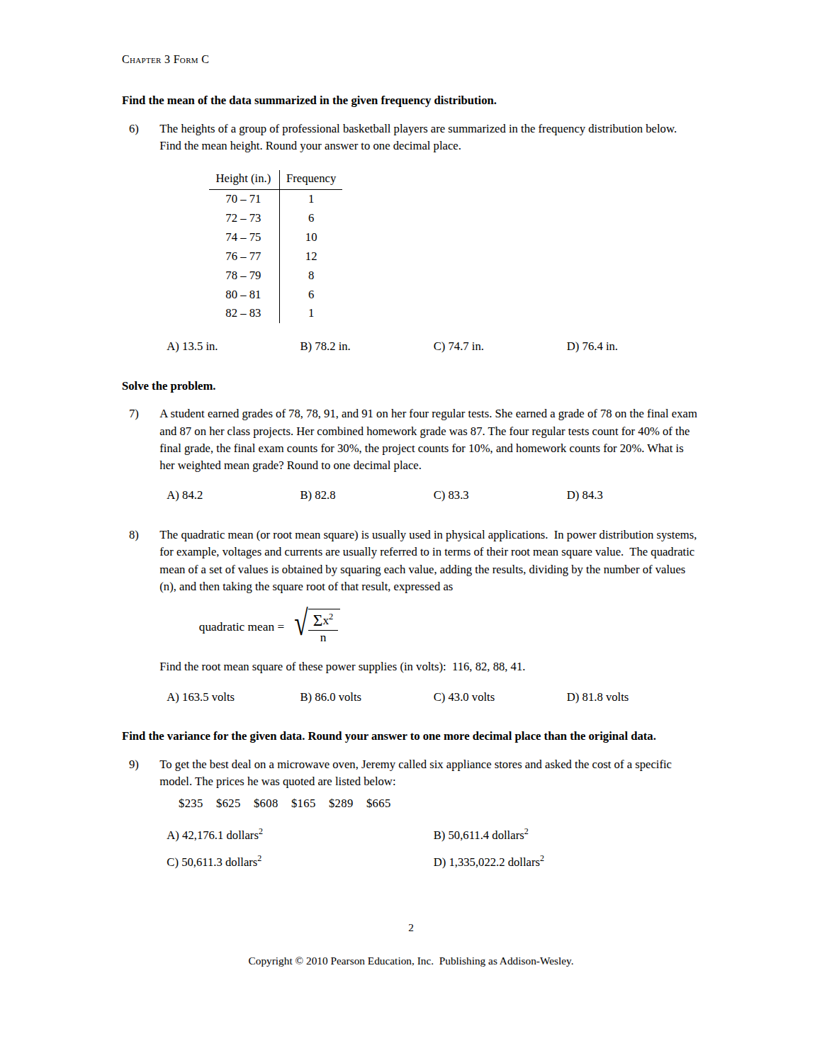Chapter 3 Form C
Find the mean of the data summarized in the given frequency distribution.
6) The heights of a group of professional basketball players are summarized in the frequency distribution below. Find the mean height. Round your answer to one decimal place.
| Height (in.) | Frequency |
| --- | --- |
| 70 – 71 | 1 |
| 72 – 73 | 6 |
| 74 – 75 | 10 |
| 76 – 77 | 12 |
| 78 – 79 | 8 |
| 80 – 81 | 6 |
| 82 – 83 | 1 |
A) 13.5 in. B) 78.2 in. C) 74.7 in. D) 76.4 in.
Solve the problem.
7) A student earned grades of 78, 78, 91, and 91 on her four regular tests. She earned a grade of 78 on the final exam and 87 on her class projects. Her combined homework grade was 87. The four regular tests count for 40% of the final grade, the final exam counts for 30%, the project counts for 10%, and homework counts for 20%. What is her weighted mean grade? Round to one decimal place.
A) 84.2 B) 82.8 C) 83.3 D) 84.3
8) The quadratic mean (or root mean square) is usually used in physical applications. In power distribution systems, for example, voltages and currents are usually referred to in terms of their root mean square value. The quadratic mean of a set of values is obtained by squaring each value, adding the results, dividing by the number of values (n), and then taking the square root of that result, expressed as
quadratic mean = √ Σx2 n
Find the root mean square of these power supplies (in volts): 116, 82, 88, 41.
A) 163.5 volts B) 86.0 volts C) 43.0 volts D) 81.8 volts
Find the variance for the given data. Round your answer to one more decimal place than the original data.
9) To get the best deal on a microwave oven, Jeremy called six appliance stores and asked the cost of a specific model. The prices he was quoted are listed below:
$235$625$608$165$289$665
A) 42,176.1 dollars2 B) 50,611.4 dollars2
C) 50,611.3 dollars2 D) 1,335,022.2 dollars2
2
Copyright © 2010 Pearson Education, Inc. Publishing as Addison-Wesley.